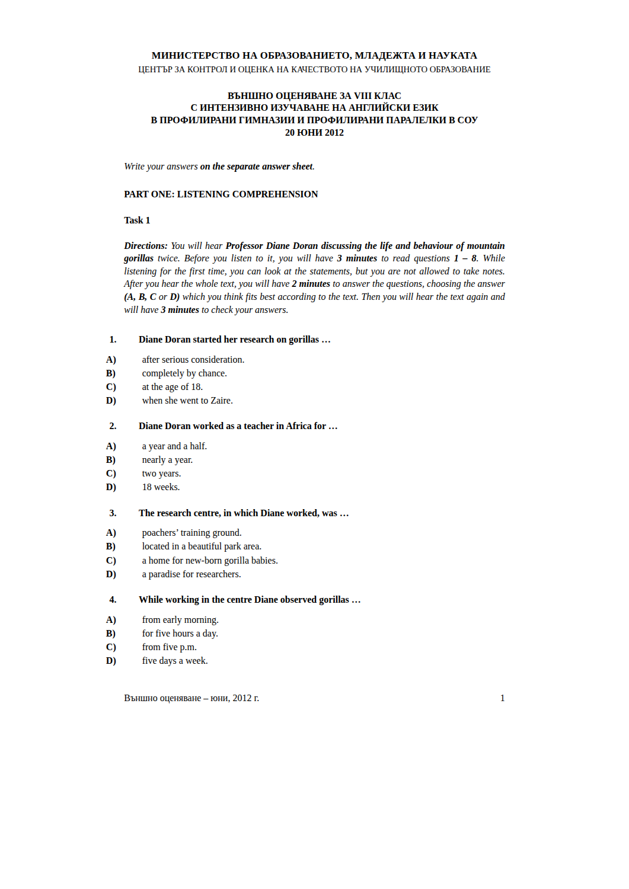МИНИСТЕРСТВО НА ОБРАЗОВАНИЕТО, МЛАДЕЖТА И НАУКАТА
ЦЕНТЪР ЗА КОНТРОЛ И ОЦЕНКА НА КАЧЕСТВОТО НА УЧИЛИЩНОТО ОБРАЗОВАНИЕ
ВЪНШНО ОЦЕНЯВАНЕ ЗА VIII КЛАС
С ИНТЕНЗИВНО ИЗУЧАВАНЕ НА АНГЛИЙСКИ ЕЗИК
В ПРОФИЛИРАНИ ГИМНАЗИИ И ПРОФИЛИРАНИ ПАРАЛЕЛКИ В СОУ
20 ЮНИ 2012
Write your answers on the separate answer sheet.
PART ONE: LISTENING COMPREHENSION
Task 1
Directions: You will hear Professor Diane Doran discussing the life and behaviour of mountain gorillas twice. Before you listen to it, you will have 3 minutes to read questions 1 – 8. While listening for the first time, you can look at the statements, but you are not allowed to take notes. After you hear the whole text, you will have 2 minutes to answer the questions, choosing the answer (A, B, C or D) which you think fits best according to the text. Then you will hear the text again and will have 3 minutes to check your answers.
Diane Doran started her research on gorillas …
A) after serious consideration.
B) completely by chance.
C) at the age of 18.
D) when she went to Zaire.
Diane Doran worked as a teacher in Africa for …
A) a year and a half.
B) nearly a year.
C) two years.
D) 18 weeks.
The research centre, in which Diane worked, was …
A) poachers’ training ground.
B) located in a beautiful park area.
C) a home for new-born gorilla babies.
D) a paradise for researchers.
While working in the centre Diane observed gorillas …
A) from early morning.
B) for five hours a day.
C) from five p.m.
D) five days a week.
Външно оценяване – юни, 2012 г. 1